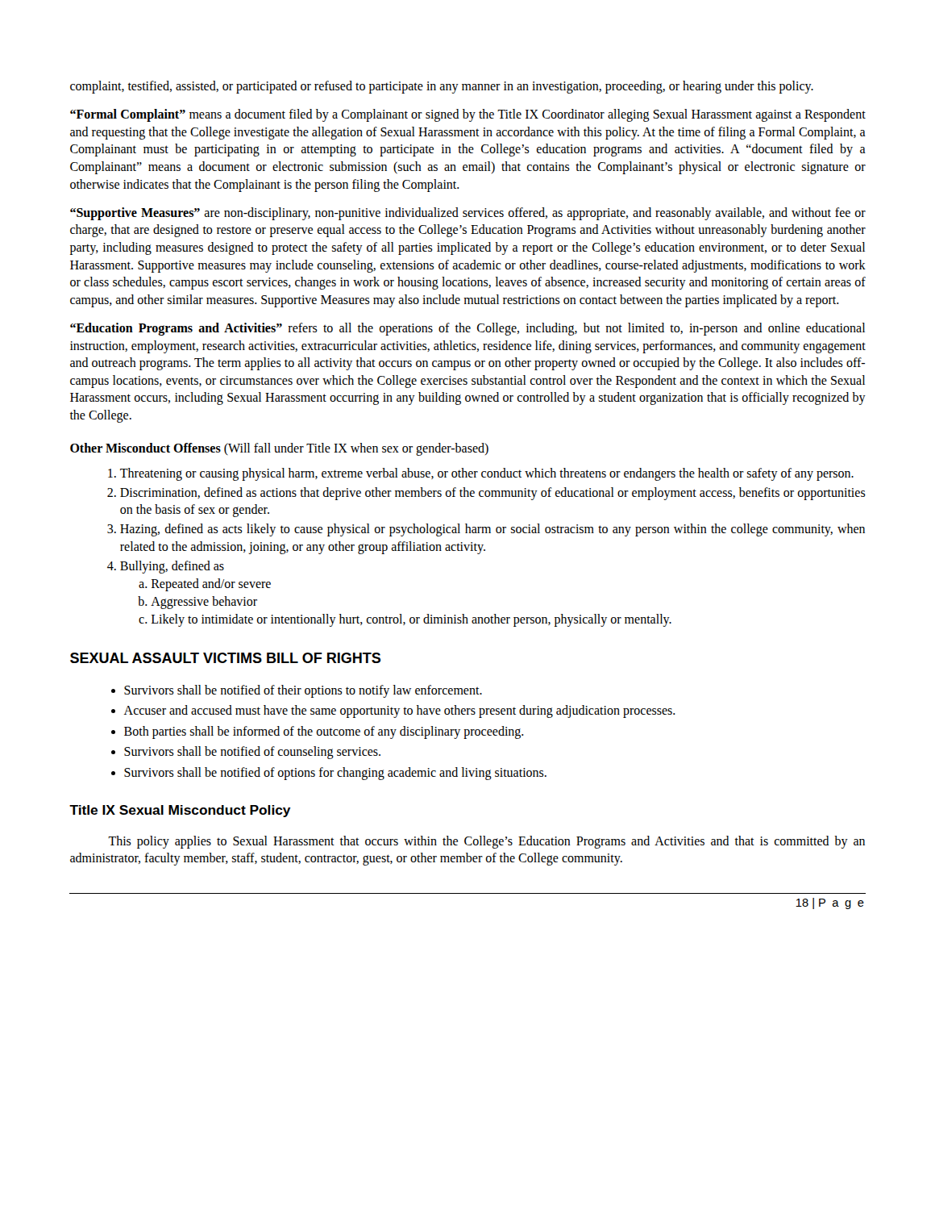complaint, testified, assisted, or participated or refused to participate in any manner in an investigation, proceeding, or hearing under this policy.
“Formal Complaint” means a document filed by a Complainant or signed by the Title IX Coordinator alleging Sexual Harassment against a Respondent and requesting that the College investigate the allegation of Sexual Harassment in accordance with this policy. At the time of filing a Formal Complaint, a Complainant must be participating in or attempting to participate in the College’s education programs and activities. A “document filed by a Complainant” means a document or electronic submission (such as an email) that contains the Complainant’s physical or electronic signature or otherwise indicates that the Complainant is the person filing the Complaint.
“Supportive Measures” are non-disciplinary, non-punitive individualized services offered, as appropriate, and reasonably available, and without fee or charge, that are designed to restore or preserve equal access to the College’s Education Programs and Activities without unreasonably burdening another party, including measures designed to protect the safety of all parties implicated by a report or the College’s education environment, or to deter Sexual Harassment. Supportive measures may include counseling, extensions of academic or other deadlines, course-related adjustments, modifications to work or class schedules, campus escort services, changes in work or housing locations, leaves of absence, increased security and monitoring of certain areas of campus, and other similar measures. Supportive Measures may also include mutual restrictions on contact between the parties implicated by a report.
“Education Programs and Activities” refers to all the operations of the College, including, but not limited to, in-person and online educational instruction, employment, research activities, extracurricular activities, athletics, residence life, dining services, performances, and community engagement and outreach programs. The term applies to all activity that occurs on campus or on other property owned or occupied by the College. It also includes off-campus locations, events, or circumstances over which the College exercises substantial control over the Respondent and the context in which the Sexual Harassment occurs, including Sexual Harassment occurring in any building owned or controlled by a student organization that is officially recognized by the College.
Other Misconduct Offenses (Will fall under Title IX when sex or gender-based)
Threatening or causing physical harm, extreme verbal abuse, or other conduct which threatens or endangers the health or safety of any person.
Discrimination, defined as actions that deprive other members of the community of educational or employment access, benefits or opportunities on the basis of sex or gender.
Hazing, defined as acts likely to cause physical or psychological harm or social ostracism to any person within the college community, when related to the admission, joining, or any other group affiliation activity.
Bullying, defined as
Repeated and/or severe
Aggressive behavior
Likely to intimidate or intentionally hurt, control, or diminish another person, physically or mentally.
SEXUAL ASSAULT VICTIMS BILL OF RIGHTS
Survivors shall be notified of their options to notify law enforcement.
Accuser and accused must have the same opportunity to have others present during adjudication processes.
Both parties shall be informed of the outcome of any disciplinary proceeding.
Survivors shall be notified of counseling services.
Survivors shall be notified of options for changing academic and living situations.
Title IX Sexual Misconduct Policy
This policy applies to Sexual Harassment that occurs within the College’s Education Programs and Activities and that is committed by an administrator, faculty member, staff, student, contractor, guest, or other member of the College community.
18 | P a g e